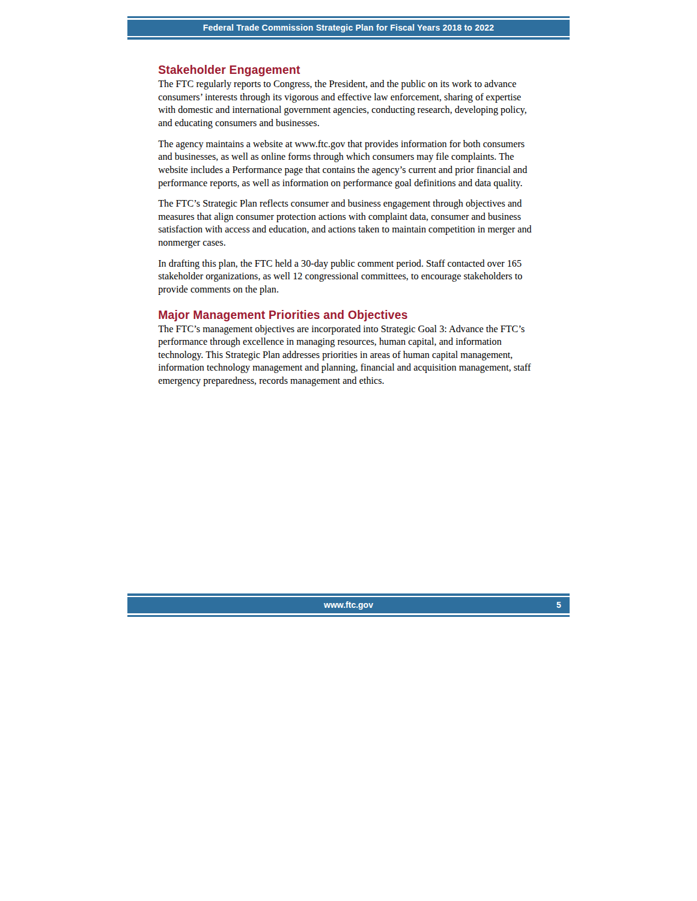Federal Trade Commission Strategic Plan for Fiscal Years 2018 to 2022
Stakeholder Engagement
The FTC regularly reports to Congress, the President, and the public on its work to advance consumers’ interests through its vigorous and effective law enforcement, sharing of expertise with domestic and international government agencies, conducting research, developing policy, and educating consumers and businesses.
The agency maintains a website at www.ftc.gov that provides information for both consumers and businesses, as well as online forms through which consumers may file complaints. The website includes a Performance page that contains the agency’s current and prior financial and performance reports, as well as information on performance goal definitions and data quality.
The FTC’s Strategic Plan reflects consumer and business engagement through objectives and measures that align consumer protection actions with complaint data, consumer and business satisfaction with access and education, and actions taken to maintain competition in merger and nonmerger cases.
In drafting this plan, the FTC held a 30-day public comment period. Staff contacted over 165 stakeholder organizations, as well 12 congressional committees, to encourage stakeholders to provide comments on the plan.
Major Management Priorities and Objectives
The FTC’s management objectives are incorporated into Strategic Goal 3: Advance the FTC’s performance through excellence in managing resources, human capital, and information technology. This Strategic Plan addresses priorities in areas of human capital management, information technology management and planning, financial and acquisition management, staff emergency preparedness, records management and ethics.
www.ftc.gov 5